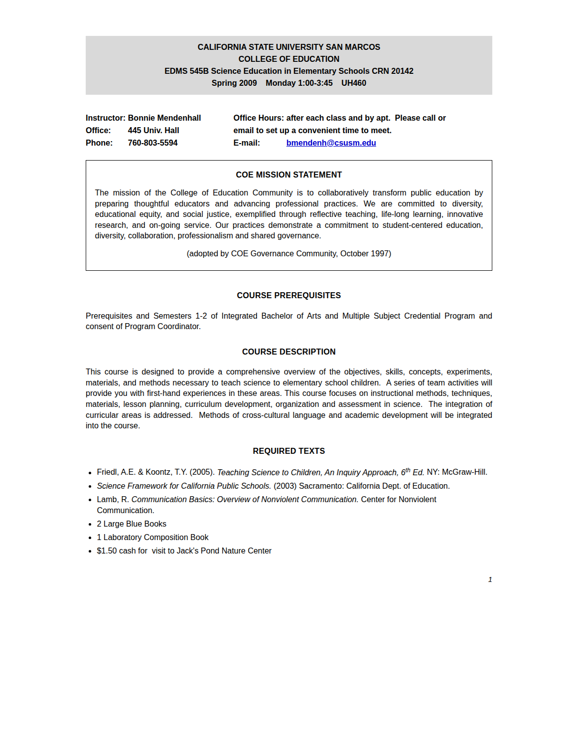CALIFORNIA STATE UNIVERSITY SAN MARCOS
COLLEGE OF EDUCATION
EDMS 545B Science Education in Elementary Schools CRN 20142
Spring 2009 Monday 1:00-3:45 UH460
| Instructor: | Bonnie Mendenhall | Office Hours: | after each class and by apt. Please call or |
| Office: | 445 Univ. Hall | email to set up a convenient time to meet. |
| Phone: | 760-803-5594 | E-mail: | bmendenh@csusm.edu |
COE MISSION STATEMENT
The mission of the College of Education Community is to collaboratively transform public education by preparing thoughtful educators and advancing professional practices. We are committed to diversity, educational equity, and social justice, exemplified through reflective teaching, life-long learning, innovative research, and on-going service. Our practices demonstrate a commitment to student-centered education, diversity, collaboration, professionalism and shared governance.
(adopted by COE Governance Community, October 1997)
COURSE PREREQUISITES
Prerequisites and Semesters 1-2 of Integrated Bachelor of Arts and Multiple Subject Credential Program and consent of Program Coordinator.
COURSE DESCRIPTION
This course is designed to provide a comprehensive overview of the objectives, skills, concepts, experiments, materials, and methods necessary to teach science to elementary school children. A series of team activities will provide you with first-hand experiences in these areas. This course focuses on instructional methods, techniques, materials, lesson planning, curriculum development, organization and assessment in science. The integration of curricular areas is addressed. Methods of cross-cultural language and academic development will be integrated into the course.
REQUIRED TEXTS
Friedl, A.E. & Koontz, T.Y. (2005). Teaching Science to Children, An Inquiry Approach, 6th Ed. NY: McGraw-Hill.
Science Framework for California Public Schools. (2003) Sacramento: California Dept. of Education.
Lamb, R. Communication Basics: Overview of Nonviolent Communication. Center for Nonviolent Communication.
2 Large Blue Books
1 Laboratory Composition Book
$1.50 cash for visit to Jack's Pond Nature Center
1